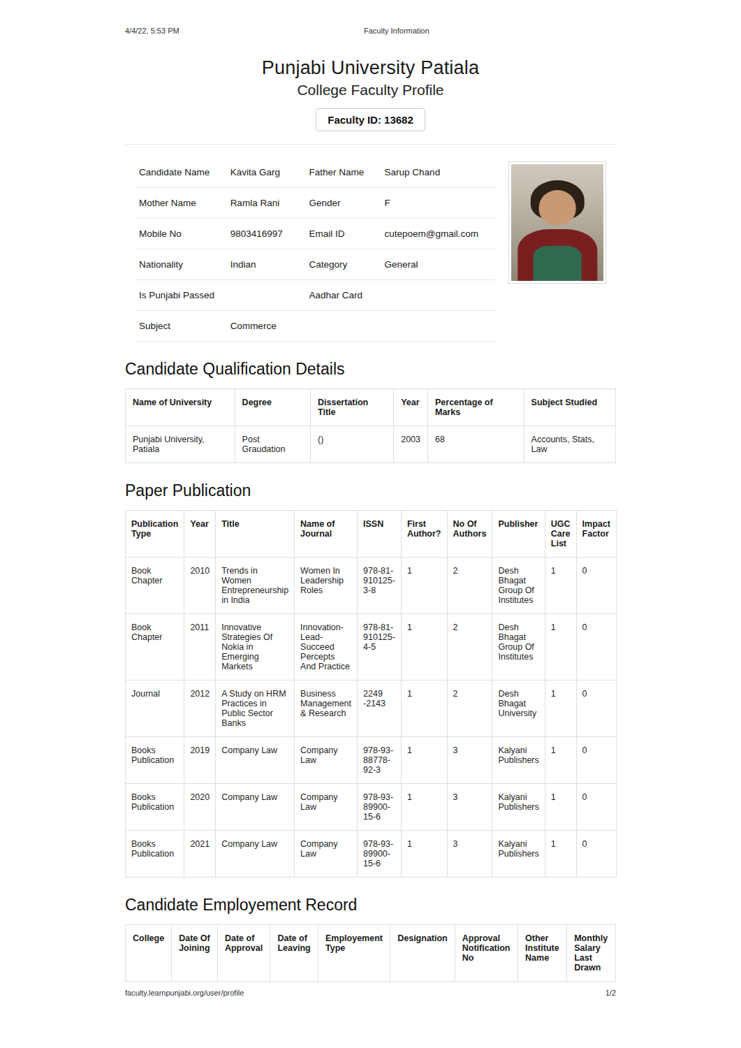4/4/22, 5:53 PM
Faculty Information
Punjabi University Patiala
College Faculty Profile
Faculty ID: 13682
| Candidate Name | Kavita Garg | Father Name | Sarup Chand |
| Mother Name | Ramla Rani | Gender | F |
| Mobile No | 9803416997 | Email ID | cutepoem@gmail.com |
| Nationality | Indian | Category | General |
| Is Punjabi Passed | | Aadhar Card | |
| Subject | Commerce | | |
Candidate Qualification Details
| Name of University | Degree | Dissertation Title | Year | Percentage of Marks | Subject Studied |
| --- | --- | --- | --- | --- | --- |
| Punjabi University, Patiala | Post Graudation | () | 2003 | 68 | Accounts, Stats, Law |
Paper Publication
| Publication Type | Year | Title | Name of Journal | ISSN | First Author? | No Of Authors | Publisher | UGC Care List | Impact Factor |
| --- | --- | --- | --- | --- | --- | --- | --- | --- | --- |
| Book Chapter | 2010 | Trends in Women Entrepreneurship in India | Women In Leadership Roles | 978-81-910125-3-8 | 1 | 2 | Desh Bhagat Group Of Institutes | 1 | 0 |
| Book Chapter | 2011 | Innovative Strategies Of Nokia in Emerging Markets | Innovation-Lead-Succeed Percepts And Practice | 978-81-910125-4-5 | 1 | 2 | Desh Bhagat Group Of Institutes | 1 | 0 |
| Journal | 2012 | A Study on HRM Practices in Public Sector Banks | Business Management & Research | 2249 -2143 | 1 | 2 | Desh Bhagat University | 1 | 0 |
| Books Publication | 2019 | Company Law | Company Law | 978-93-88778-92-3 | 1 | 3 | Kalyani Publishers | 1 | 0 |
| Books Publication | 2020 | Company Law | Company Law | 978-93-89900-15-6 | 1 | 3 | Kalyani Publishers | 1 | 0 |
| Books Publication | 2021 | Company Law | Company Law | 978-93-89900-15-6 | 1 | 3 | Kalyani Publishers | 1 | 0 |
Candidate Employement Record
| College | Date Of Joining | Date of Approval | Date of Leaving | Employement Type | Designation | Approval Notification No | Other Institute Name | Monthly Salary Last Drawn |
| --- | --- | --- | --- | --- | --- | --- | --- | --- |
faculty.learnpunjabi.org/user/profile
1/2